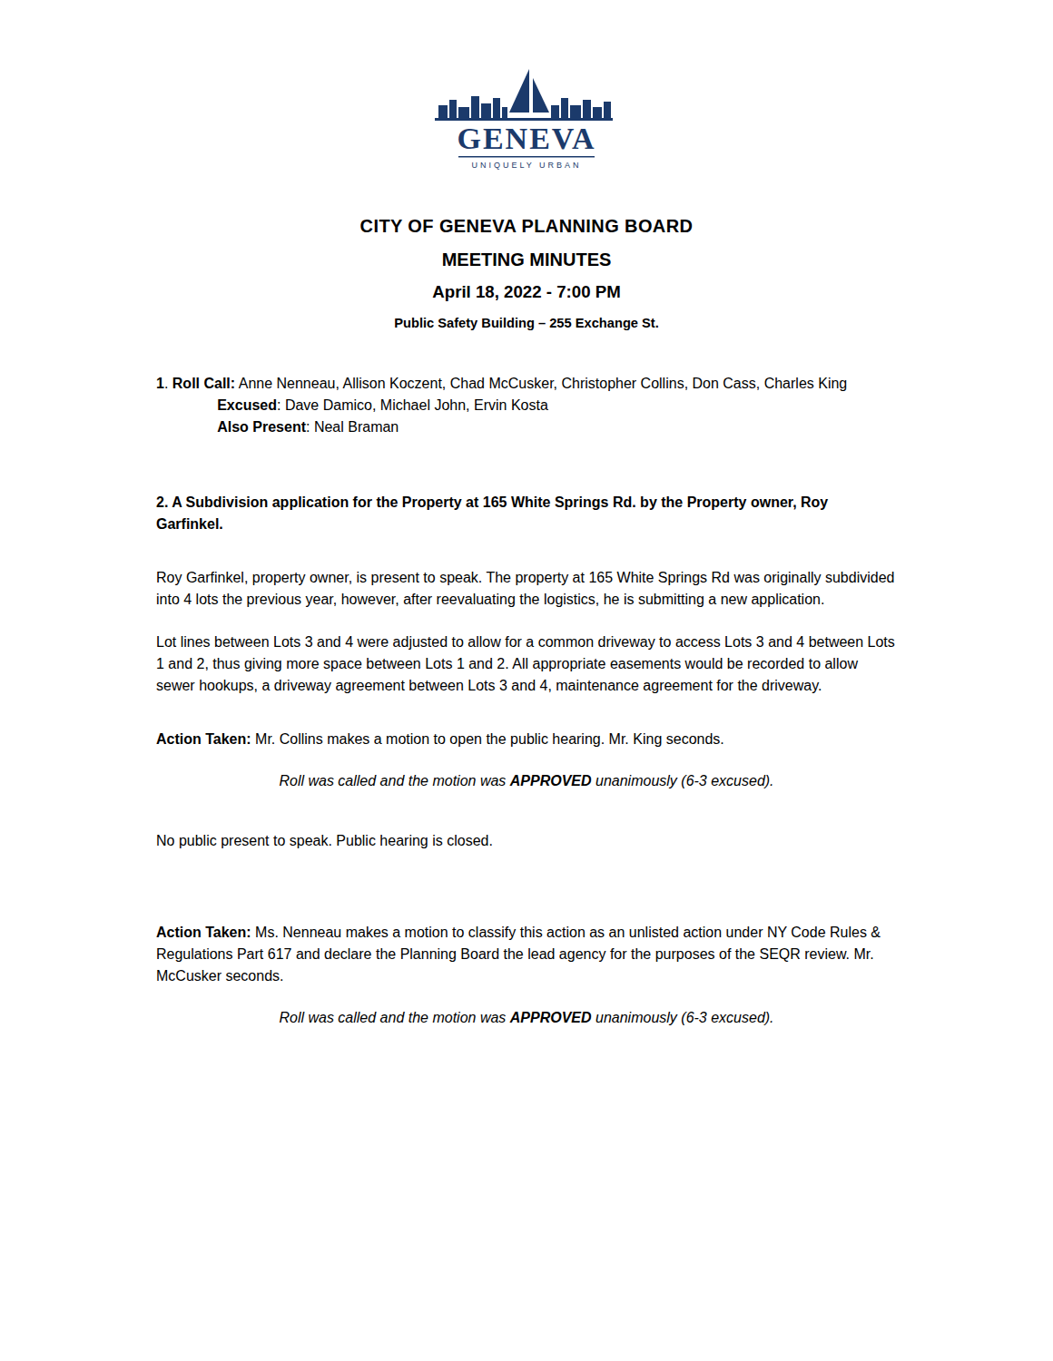GENEVA UNIQUELY URBAN
CITY OF GENEVA PLANNING BOARD
MEETING MINUTES
April 18, 2022 - 7:00 PM
Public Safety Building – 255 Exchange St.
1. Roll Call: Anne Nenneau, Allison Koczent, Chad McCusker, Christopher Collins, Don Cass, Charles King
Excused: Dave Damico, Michael John, Ervin Kosta Also Present: Neal Braman
2. A Subdivision application for the Property at 165 White Springs Rd. by the Property owner, Roy Garfinkel.
Roy Garfinkel, property owner, is present to speak. The property at 165 White Springs Rd was originally subdivided into 4 lots the previous year, however, after reevaluating the logistics, he is submitting a new application.
Lot lines between Lots 3 and 4 were adjusted to allow for a common driveway to access Lots 3 and 4 between Lots 1 and 2, thus giving more space between Lots 1 and 2. All appropriate easements would be recorded to allow sewer hookups, a driveway agreement between Lots 3 and 4, maintenance agreement for the driveway.
Action Taken: Mr. Collins makes a motion to open the public hearing. Mr. King seconds.
Roll was called and the motion was APPROVED unanimously (6-3 excused).
No public present to speak. Public hearing is closed.
Action Taken: Ms. Nenneau makes a motion to classify this action as an unlisted action under NY Code Rules & Regulations Part 617 and declare the Planning Board the lead agency for the purposes of the SEQR review. Mr. McCusker seconds.
Roll was called and the motion was APPROVED unanimously (6-3 excused).